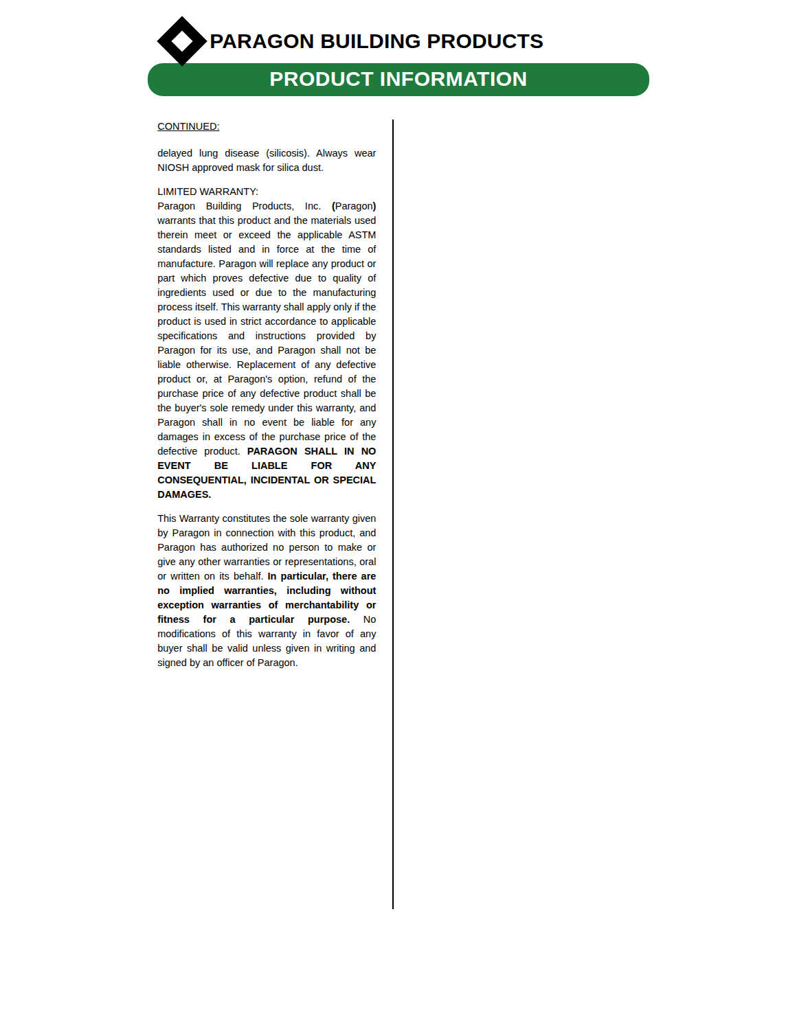PARAGON BUILDING PRODUCTS
PRODUCT INFORMATION
CONTINUED:
delayed lung disease (silicosis). Always wear NIOSH approved mask for silica dust.
LIMITED WARRANTY:
Paragon Building Products, Inc. (Paragon) warrants that this product and the materials used therein meet or exceed the applicable ASTM standards listed and in force at the time of manufacture. Paragon will replace any product or part which proves defective due to quality of ingredients used or due to the manufacturing process itself. This warranty shall apply only if the product is used in strict accordance to applicable specifications and instructions provided by Paragon for its use, and Paragon shall not be liable otherwise. Replacement of any defective product or, at Paragon's option, refund of the purchase price of any defective product shall be the buyer's sole remedy under this warranty, and Paragon shall in no event be liable for any damages in excess of the purchase price of the defective product. PARAGON SHALL IN NO EVENT BE LIABLE FOR ANY CONSEQUENTIAL, INCIDENTAL OR SPECIAL DAMAGES.
This Warranty constitutes the sole warranty given by Paragon in connection with this product, and Paragon has authorized no person to make or give any other warranties or representations, oral or written on its behalf. In particular, there are no implied warranties, including without exception warranties of merchantability or fitness for a particular purpose. No modifications of this warranty in favor of any buyer shall be valid unless given in writing and signed by an officer of Paragon.